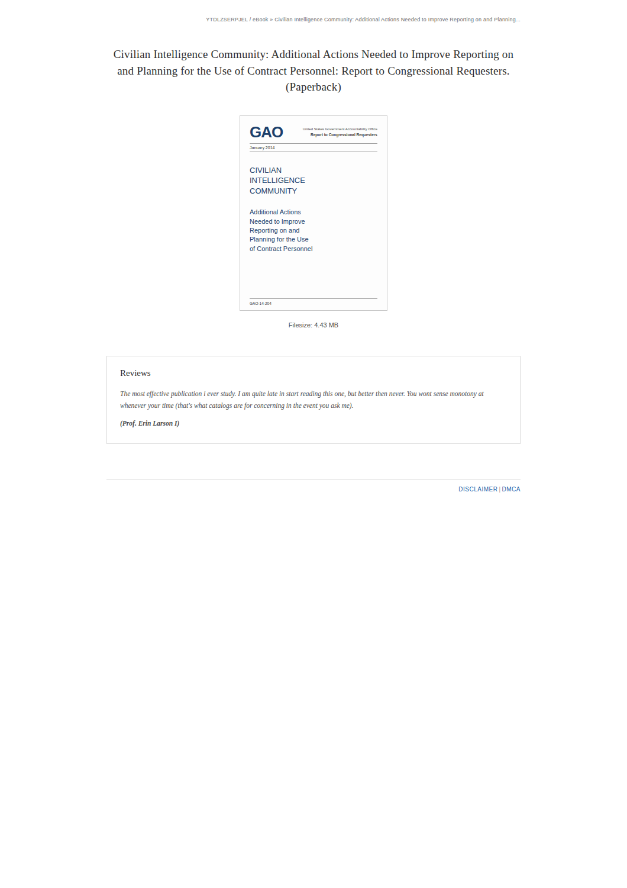YTDLZSERPJEL / eBook » Civilian Intelligence Community: Additional Actions Needed to Improve Reporting on and Planning...
Civilian Intelligence Community: Additional Actions Needed to Improve Reporting on and Planning for the Use of Contract Personnel: Report to Congressional Requesters. (Paperback)
GAO
United States Government Accountability Office
Report to Congressional Requesters
January 2014
CIVILIAN
INTELLIGENCE
COMMUNITY
Additional Actions
Needed to Improve
Reporting on and
Planning for the Use
of Contract Personnel
GAO-14-204
Filesize: 4.43 MB
Reviews
The most effective publication i ever study. I am quite late in start reading this one, but better then never. You wont sense monotony at whenever your time (that's what catalogs are for concerning in the event you ask me).
(Prof. Erin Larson I)
DISCLAIMER|DMCA